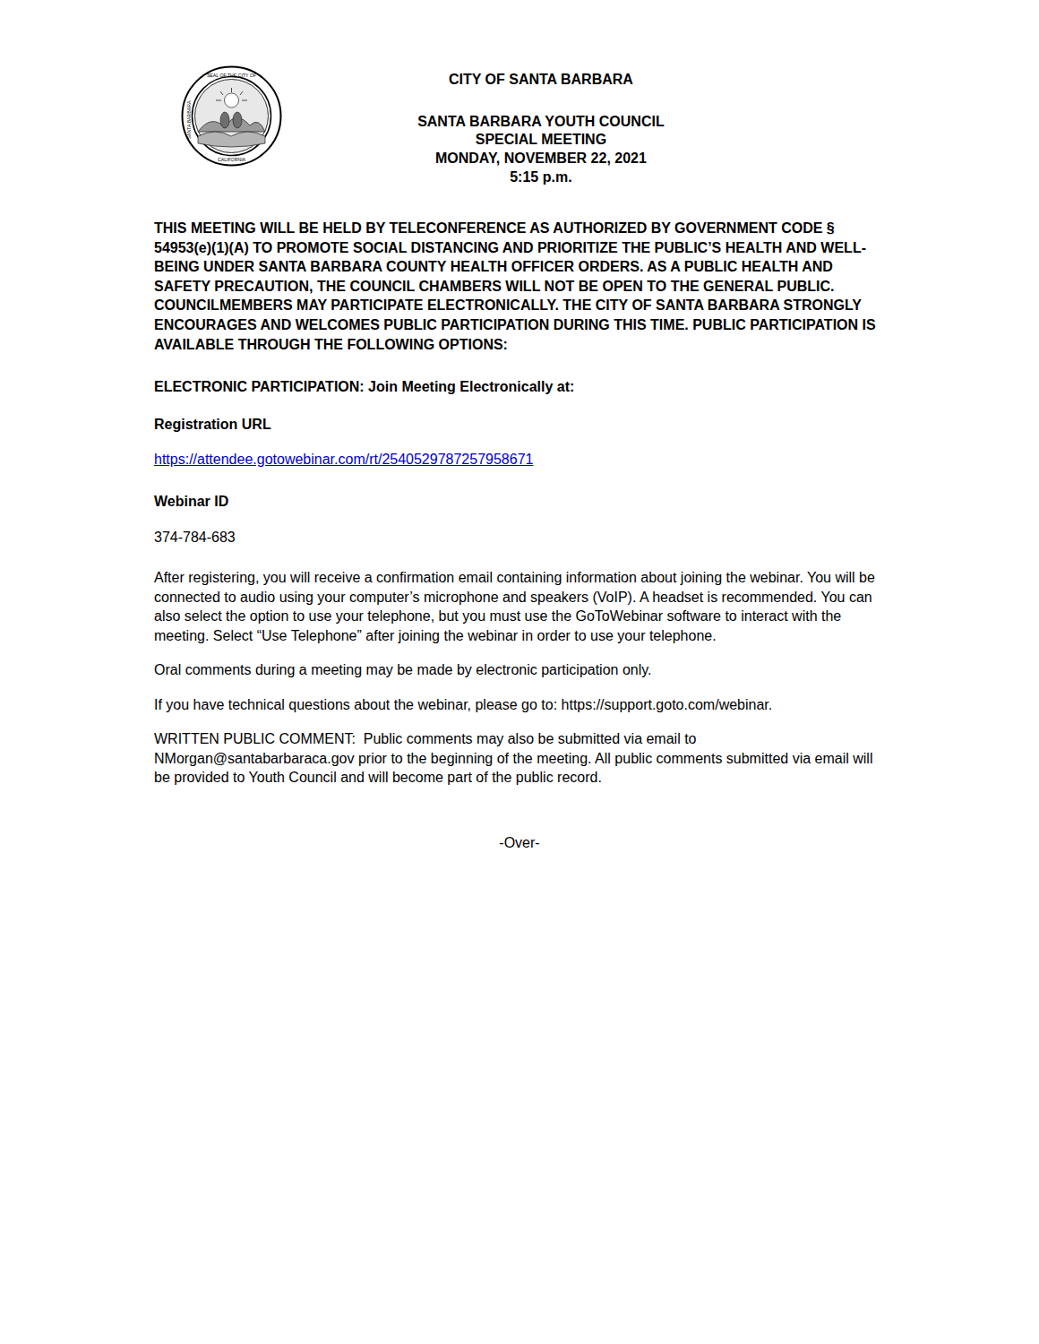SEAL OF THE CITY OF CALIFORNIA SANTA BARBARA
CITY OF SANTA BARBARA
SANTA BARBARA YOUTH COUNCIL
SPECIAL MEETING
MONDAY, NOVEMBER 22, 2021
5:15 p.m.
THIS MEETING WILL BE HELD BY TELECONFERENCE AS AUTHORIZED BY GOVERNMENT CODE § 54953(e)(1)(A) TO PROMOTE SOCIAL DISTANCING AND PRIORITIZE THE PUBLIC’S HEALTH AND WELL-BEING UNDER SANTA BARBARA COUNTY HEALTH OFFICER ORDERS. AS A PUBLIC HEALTH AND SAFETY PRECAUTION, THE COUNCIL CHAMBERS WILL NOT BE OPEN TO THE GENERAL PUBLIC. COUNCILMEMBERS MAY PARTICIPATE ELECTRONICALLY. THE CITY OF SANTA BARBARA STRONGLY ENCOURAGES AND WELCOMES PUBLIC PARTICIPATION DURING THIS TIME. PUBLIC PARTICIPATION IS AVAILABLE THROUGH THE FOLLOWING OPTIONS:
ELECTRONIC PARTICIPATION: Join Meeting Electronically at:
Registration URL
https://attendee.gotowebinar.com/rt/2540529787257958671
Webinar ID
374-784-683
After registering, you will receive a confirmation email containing information about joining the webinar. You will be connected to audio using your computer’s microphone and speakers (VoIP). A headset is recommended. You can also select the option to use your telephone, but you must use the GoToWebinar software to interact with the meeting. Select “Use Telephone” after joining the webinar in order to use your telephone.
Oral comments during a meeting may be made by electronic participation only.
If you have technical questions about the webinar, please go to: https://support.goto.com/webinar.
WRITTEN PUBLIC COMMENT: Public comments may also be submitted via email to NMorgan@santabarbaraca.gov prior to the beginning of the meeting. All public comments submitted via email will be provided to Youth Council and will become part of the public record.
-Over-